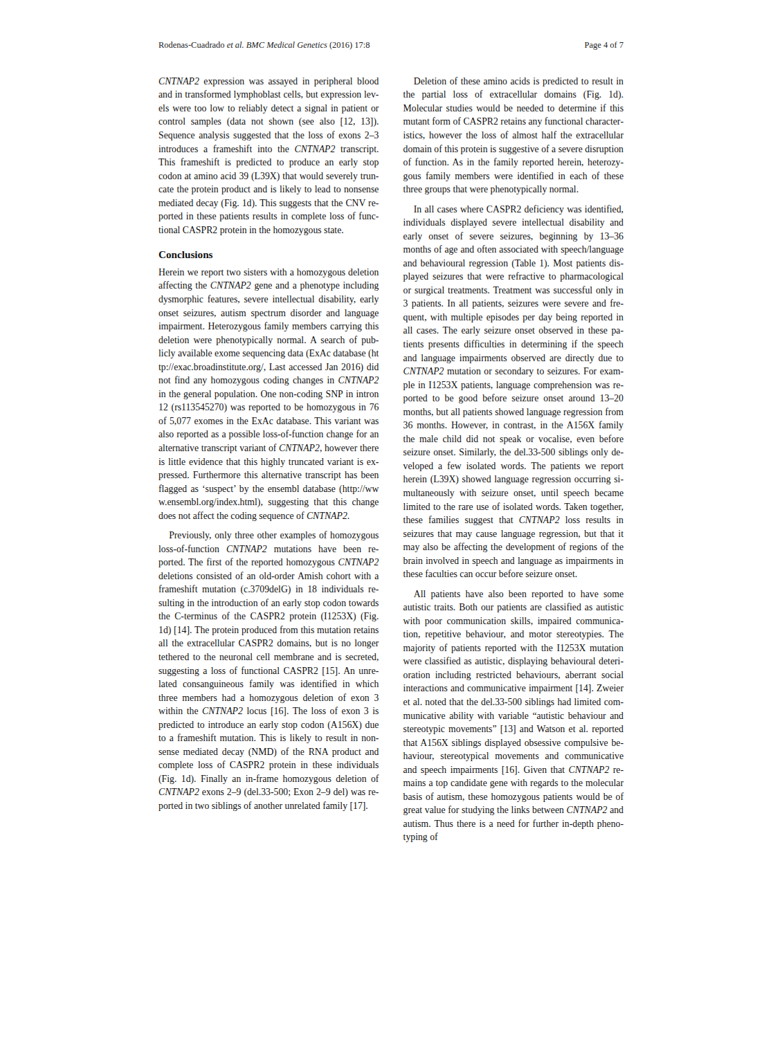Rodenas-Cuadrado et al. BMC Medical Genetics (2016) 17:8 Page 4 of 7
CNTNAP2 expression was assayed in peripheral blood and in transformed lymphoblast cells, but expression levels were too low to reliably detect a signal in patient or control samples (data not shown (see also [12, 13]). Sequence analysis suggested that the loss of exons 2–3 introduces a frameshift into the CNTNAP2 transcript. This frameshift is predicted to produce an early stop codon at amino acid 39 (L39X) that would severely truncate the protein product and is likely to lead to nonsense mediated decay (Fig. 1d). This suggests that the CNV reported in these patients results in complete loss of functional CASPR2 protein in the homozygous state.
Conclusions
Herein we report two sisters with a homozygous deletion affecting the CNTNAP2 gene and a phenotype including dysmorphic features, severe intellectual disability, early onset seizures, autism spectrum disorder and language impairment. Heterozygous family members carrying this deletion were phenotypically normal. A search of publicly available exome sequencing data (ExAc database (http://exac.broadinstitute.org/, Last accessed Jan 2016) did not find any homozygous coding changes in CNTNAP2 in the general population. One non-coding SNP in intron 12 (rs113545270) was reported to be homozygous in 76 of 5,077 exomes in the ExAc database. This variant was also reported as a possible loss-of-function change for an alternative transcript variant of CNTNAP2, however there is little evidence that this highly truncated variant is expressed. Furthermore this alternative transcript has been flagged as ‘suspect’ by the ensembl database (http://www.ensembl.org/index.html), suggesting that this change does not affect the coding sequence of CNTNAP2.
Previously, only three other examples of homozygous loss-of-function CNTNAP2 mutations have been reported. The first of the reported homozygous CNTNAP2 deletions consisted of an old-order Amish cohort with a frameshift mutation (c.3709delG) in 18 individuals resulting in the introduction of an early stop codon towards the C-terminus of the CASPR2 protein (I1253X) (Fig. 1d) [14]. The protein produced from this mutation retains all the extracellular CASPR2 domains, but is no longer tethered to the neuronal cell membrane and is secreted, suggesting a loss of functional CASPR2 [15]. An unrelated consanguineous family was identified in which three members had a homozygous deletion of exon 3 within the CNTNAP2 locus [16]. The loss of exon 3 is predicted to introduce an early stop codon (A156X) due to a frameshift mutation. This is likely to result in nonsense mediated decay (NMD) of the RNA product and complete loss of CASPR2 protein in these individuals (Fig. 1d). Finally an in-frame homozygous deletion of CNTNAP2 exons 2–9 (del.33-500; Exon 2–9 del) was reported in two siblings of another unrelated family [17].
Deletion of these amino acids is predicted to result in the partial loss of extracellular domains (Fig. 1d). Molecular studies would be needed to determine if this mutant form of CASPR2 retains any functional characteristics, however the loss of almost half the extracellular domain of this protein is suggestive of a severe disruption of function. As in the family reported herein, heterozygous family members were identified in each of these three groups that were phenotypically normal.
In all cases where CASPR2 deficiency was identified, individuals displayed severe intellectual disability and early onset of severe seizures, beginning by 13–36 months of age and often associated with speech/language and behavioural regression (Table 1). Most patients displayed seizures that were refractive to pharmacological or surgical treatments. Treatment was successful only in 3 patients. In all patients, seizures were severe and frequent, with multiple episodes per day being reported in all cases. The early seizure onset observed in these patients presents difficulties in determining if the speech and language impairments observed are directly due to CNTNAP2 mutation or secondary to seizures. For example in I1253X patients, language comprehension was reported to be good before seizure onset around 13–20 months, but all patients showed language regression from 36 months. However, in contrast, in the A156X family the male child did not speak or vocalise, even before seizure onset. Similarly, the del.33-500 siblings only developed a few isolated words. The patients we report herein (L39X) showed language regression occurring simultaneously with seizure onset, until speech became limited to the rare use of isolated words. Taken together, these families suggest that CNTNAP2 loss results in seizures that may cause language regression, but that it may also be affecting the development of regions of the brain involved in speech and language as impairments in these faculties can occur before seizure onset.
All patients have also been reported to have some autistic traits. Both our patients are classified as autistic with poor communication skills, impaired communication, repetitive behaviour, and motor stereotypies. The majority of patients reported with the I1253X mutation were classified as autistic, displaying behavioural deterioration including restricted behaviours, aberrant social interactions and communicative impairment [14]. Zweier et al. noted that the del.33-500 siblings had limited communicative ability with variable “autistic behaviour and stereotypic movements” [13] and Watson et al. reported that A156X siblings displayed obsessive compulsive behaviour, stereotypical movements and communicative and speech impairments [16]. Given that CNTNAP2 remains a top candidate gene with regards to the molecular basis of autism, these homozygous patients would be of great value for studying the links between CNTNAP2 and autism. Thus there is a need for further in-depth phenotyping of